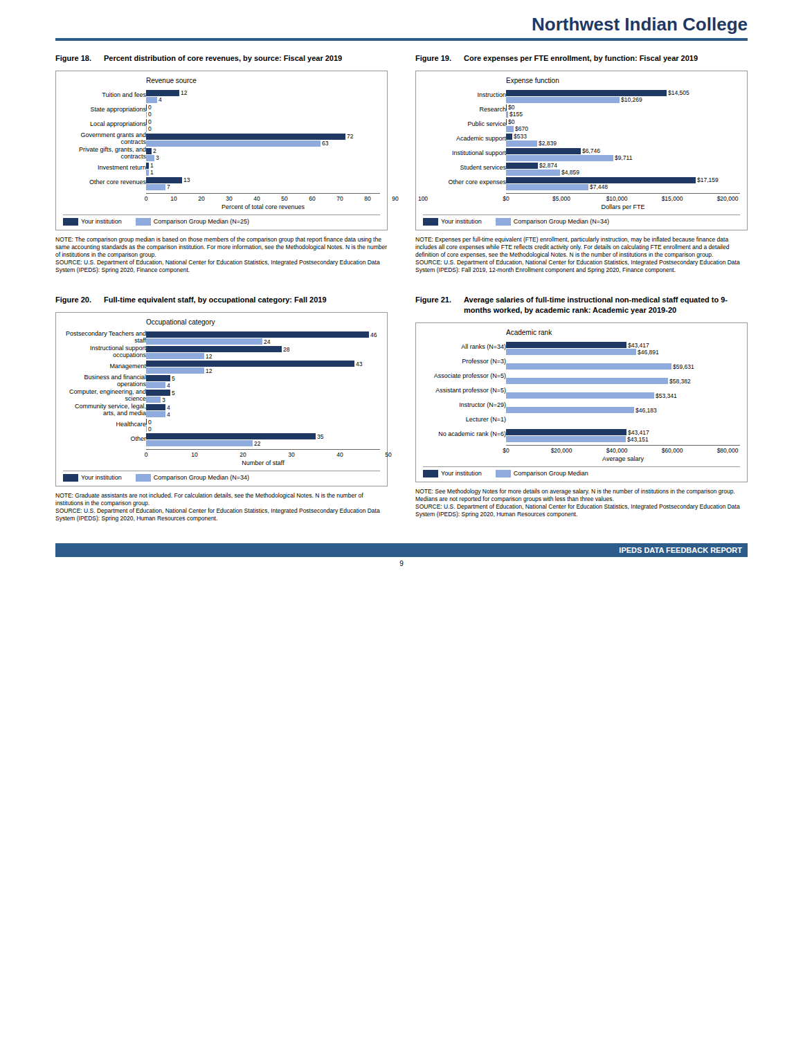Northwest Indian College
Figure 18. Percent distribution of core revenues, by source: Fiscal year 2019
Revenue source
| Tuition and fees | 12 4 |
| State appropriations | 0 0 |
| Local appropriations | 0 0 |
| Government grants and contracts | 72 63 |
| Private gifts, grants, and contracts | 2 3 |
| Investment return | 1 1 |
| Other core revenues | 13 7 |
0 10 20 30 40 50 60 70 80 90 100
Percent of total core revenues
Your institution Comparison Group Median (N=25)
NOTE: The comparison group median is based on those members of the comparison group that report finance data using the same accounting standards as the comparison institution. For more information, see the Methodological Notes. N is the number of institutions in the comparison group.
SOURCE: U.S. Department of Education, National Center for Education Statistics, Integrated Postsecondary Education Data System (IPEDS): Spring 2020, Finance component.
Figure 19. Core expenses per FTE enrollment, by function: Fiscal year 2019
Expense function
| Instruction | $14,505 $10,269 |
| Research | $0 $155 |
| Public service | $0 $670 |
| Academic support | $533 $2,839 |
| Institutional support | $6,746 $9,711 |
| Student services | $2,874 $4,859 |
| Other core expenses | $17,159 $7,448 |
$0 $5,000 $10,000 $15,000 $20,000
Dollars per FTE
Your institution Comparison Group Median (N=34)
NOTE: Expenses per full-time equivalent (FTE) enrollment, particularly instruction, may be inflated because finance data includes all core expenses while FTE reflects credit activity only. For details on calculating FTE enrollment and a detailed definition of core expenses, see the Methodological Notes. N is the number of institutions in the comparison group.
SOURCE: U.S. Department of Education, National Center for Education Statistics, Integrated Postsecondary Education Data System (IPEDS): Fall 2019, 12-month Enrollment component and Spring 2020, Finance component.
Figure 20. Full-time equivalent staff, by occupational category: Fall 2019
Occupational category
| Postsecondary Teachers and staff | 46 24 |
| Instructional support occupations | 28 12 |
| Management | 43 12 |
| Business and financial operations | 5 4 |
| Computer, engineering, and science | 5 3 |
| Community service, legal, arts, and media | 4 4 |
| Healthcare | 0 0 |
| Other | 35 22 |
0 10 20 30 40 50
Number of staff
Your institution Comparison Group Median (N=34)
NOTE: Graduate assistants are not included. For calculation details, see the Methodological Notes. N is the number of institutions in the comparison group.
SOURCE: U.S. Department of Education, National Center for Education Statistics, Integrated Postsecondary Education Data System (IPEDS): Spring 2020, Human Resources component.
Figure 21. Average salaries of full-time instructional non-medical staff equated to 9-months worked, by academic rank: Academic year 2019-20
Academic rank
| All ranks (N=34) | $43,417 $46,891 |
| Professor (N=3) | $59,631 |
| Associate professor (N=5) | $58,382 |
| Assistant professor (N=5) | $53,341 |
| Instructor (N=29) | $46,183 |
| Lecturer (N=1) | |
| No academic rank (N=6) | $43,417 $43,151 |
$0 $20,000 $40,000 $60,000 $80,000
Average salary
Your institution Comparison Group Median
NOTE: See Methodology Notes for more details on average salary. N is the number of institutions in the comparison group. Medians are not reported for comparison groups with less than three values.
SOURCE: U.S. Department of Education, National Center for Education Statistics, Integrated Postsecondary Education Data System (IPEDS): Spring 2020, Human Resources component.
IPEDS DATA FEEDBACK REPORT
9